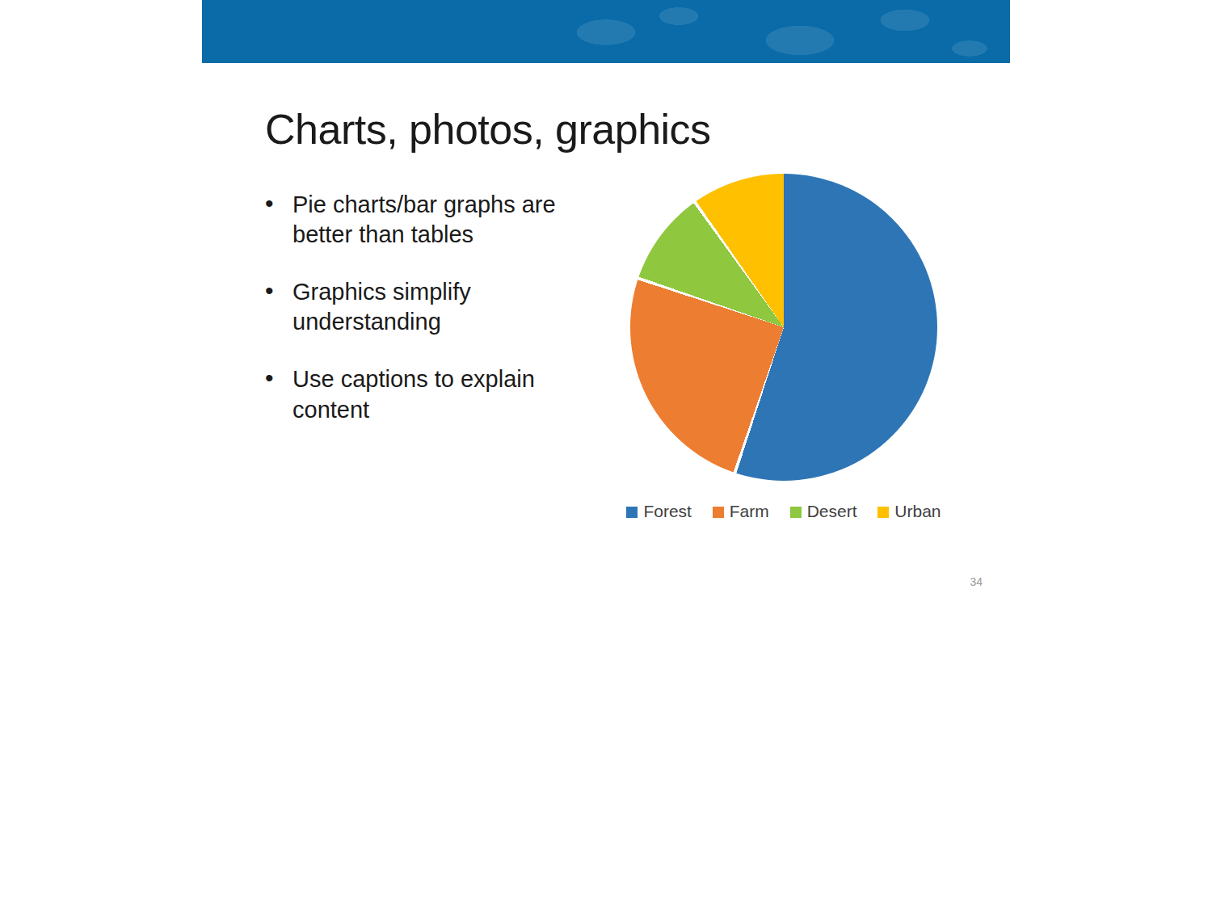Charts, photos, graphics
Pie charts/bar graphs are better than tables
Graphics simplify understanding
Use captions to explain content
Forest Farm Desert Urban
34